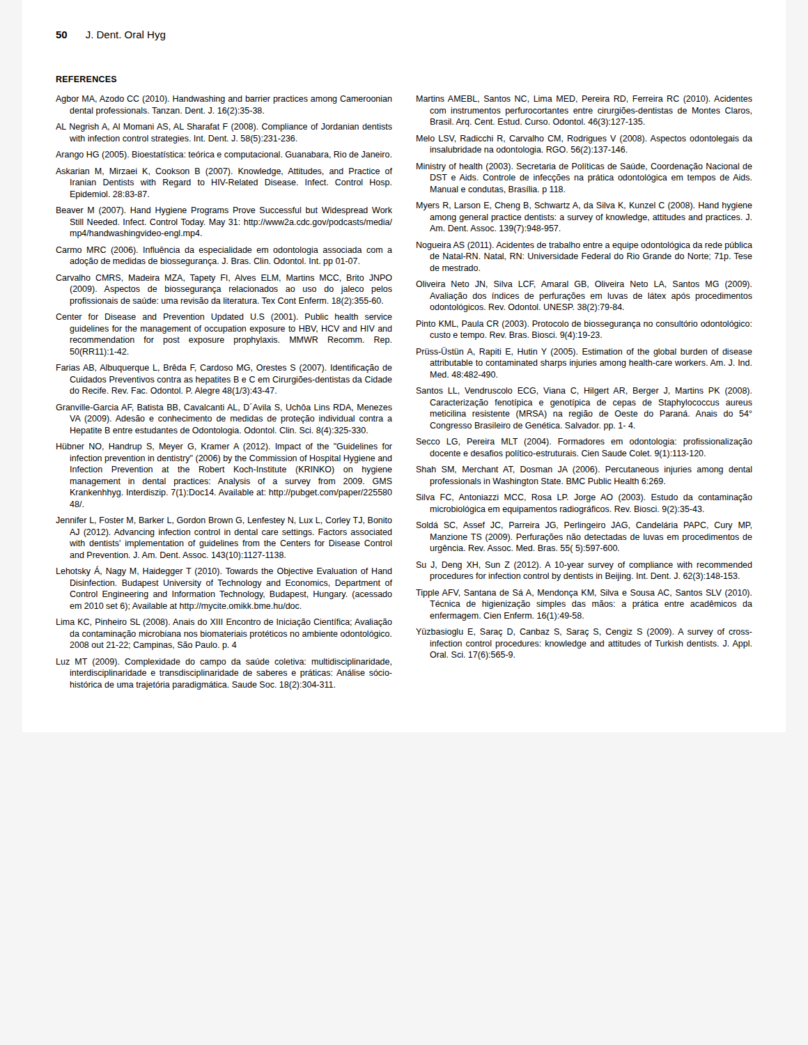50 J. Dent. Oral Hyg
REFERENCES
Agbor MA, Azodo CC (2010). Handwashing and barrier practices among Cameroonian dental professionals. Tanzan. Dent. J. 16(2):35-38.
AL Negrish A, Al Momani AS, AL Sharafat F (2008). Compliance of Jordanian dentists with infection control strategies. Int. Dent. J. 58(5):231-236.
Arango HG (2005). Bioestatística: teórica e computacional. Guanabara, Rio de Janeiro.
Askarian M, Mirzaei K, Cookson B (2007). Knowledge, Attitudes, and Practice of Iranian Dentists with Regard to HIV-Related Disease. Infect. Control Hosp. Epidemiol. 28:83-87.
Beaver M (2007). Hand Hygiene Programs Prove Successful but Widespread Work Still Needed. Infect. Control Today. May 31: http://www2a.cdc.gov/podcasts/media/mp4/handwashingvideo-engl.mp4.
Carmo MRC (2006). Influência da especialidade em odontologia associada com a adoção de medidas de biossegurança. J. Bras. Clin. Odontol. Int. pp 01-07.
Carvalho CMRS, Madeira MZA, Tapety FI, Alves ELM, Martins MCC, Brito JNPO (2009). Aspectos de biossegurança relacionados ao uso do jaleco pelos profissionais de saúde: uma revisão da literatura. Tex Cont Enferm. 18(2):355-60.
Center for Disease and Prevention Updated U.S (2001). Public health service guidelines for the management of occupation exposure to HBV, HCV and HIV and recommendation for post exposure prophylaxis. MMWR Recomm. Rep. 50(RR11):1-42.
Farias AB, Albuquerque L, Brêda F, Cardoso MG, Orestes S (2007). Identificação de Cuidados Preventivos contra as hepatites B e C em Cirurgiões-dentistas da Cidade do Recife. Rev. Fac. Odontol. P. Alegre 48(1/3):43-47.
Granville-Garcia AF, Batista BB, Cavalcanti AL, D´Avila S, Uchôa Lins RDA, Menezes VA (2009). Adesão e conhecimento de medidas de proteção individual contra a Hepatite B entre estudantes de Odontologia. Odontol. Clin. Sci. 8(4):325-330.
Hübner NO, Handrup S, Meyer G, Kramer A (2012). Impact of the "Guidelines for infection prevention in dentistry" (2006) by the Commission of Hospital Hygiene and Infection Prevention at the Robert Koch-Institute (KRINKO) on hygiene management in dental practices: Analysis of a survey from 2009. GMS Krankenhhyg. Interdiszip. 7(1):Doc14. Available at: http://pubget.com/paper/22558048/.
Jennifer L, Foster M, Barker L, Gordon Brown G, Lenfestey N, Lux L, Corley TJ, Bonito AJ (2012). Advancing infection control in dental care settings. Factors associated with dentists' implementation of guidelines from the Centers for Disease Control and Prevention. J. Am. Dent. Assoc. 143(10):1127-1138.
Lehotsky Á, Nagy M, Haidegger T (2010). Towards the Objective Evaluation of Hand Disinfection. Budapest University of Technology and Economics, Department of Control Engineering and Information Technology, Budapest, Hungary. (acessado em 2010 set 6); Available at http://mycite.omikk.bme.hu/doc.
Lima KC, Pinheiro SL (2008). Anais do XIII Encontro de Iniciação Científica; Avaliação da contaminação microbiana nos biomateriais protéticos no ambiente odontológico. 2008 out 21-22; Campinas, São Paulo. p. 4
Luz MT (2009). Complexidade do campo da saúde coletiva: multidisciplinaridade, interdisciplinaridade e transdisciplinaridade de saberes e práticas: Análise sócio-histórica de uma trajetória paradigmática. Saude Soc. 18(2):304-311.
Martins AMEBL, Santos NC, Lima MED, Pereira RD, Ferreira RC (2010). Acidentes com instrumentos perfurocortantes entre cirurgiões-dentistas de Montes Claros, Brasil. Arq. Cent. Estud. Curso. Odontol. 46(3):127-135.
Melo LSV, Radicchi R, Carvalho CM, Rodrigues V (2008). Aspectos odontolegais da insalubridade na odontologia. RGO. 56(2):137-146.
Ministry of health (2003). Secretaria de Políticas de Saúde, Coordenação Nacional de DST e Aids. Controle de infecções na prática odontológica em tempos de Aids. Manual e condutas, Brasília. p 118.
Myers R, Larson E, Cheng B, Schwartz A, da Silva K, Kunzel C (2008). Hand hygiene among general practice dentists: a survey of knowledge, attitudes and practices. J. Am. Dent. Assoc. 139(7):948-957.
Nogueira AS (2011). Acidentes de trabalho entre a equipe odontológica da rede pública de Natal-RN. Natal, RN: Universidade Federal do Rio Grande do Norte; 71p. Tese de mestrado.
Oliveira Neto JN, Silva LCF, Amaral GB, Oliveira Neto LA, Santos MG (2009). Avaliação dos índices de perfurações em luvas de látex após procedimentos odontológicos. Rev. Odontol. UNESP. 38(2):79-84.
Pinto KML, Paula CR (2003). Protocolo de biossegurança no consultório odontológico: custo e tempo. Rev. Bras. Biosci. 9(4):19-23.
Prüss-Üstün A, Rapiti E, Hutin Y (2005). Estimation of the global burden of disease attributable to contaminated sharps injuries among health-care workers. Am. J. Ind. Med. 48:482-490.
Santos LL, Vendruscolo ECG, Viana C, Hilgert AR, Berger J, Martins PK (2008). Caracterização fenotípica e genotípica de cepas de Staphylococcus aureus meticilina resistente (MRSA) na região de Oeste do Paraná. Anais do 54° Congresso Brasileiro de Genética. Salvador. pp. 1- 4.
Secco LG, Pereira MLT (2004). Formadores em odontologia: profissionalização docente e desafios político-estruturais. Cien Saude Colet. 9(1):113-120.
Shah SM, Merchant AT, Dosman JA (2006). Percutaneous injuries among dental professionals in Washington State. BMC Public Health 6:269.
Silva FC, Antoniazzi MCC, Rosa LP. Jorge AO (2003). Estudo da contaminação microbiológica em equipamentos radiográficos. Rev. Biosci. 9(2):35-43.
Soldá SC, Assef JC, Parreira JG, Perlingeiro JAG, Candelária PAPC, Cury MP, Manzione TS (2009). Perfurações não detectadas de luvas em procedimentos de urgência. Rev. Assoc. Med. Bras. 55( 5):597-600.
Su J, Deng XH, Sun Z (2012). A 10-year survey of compliance with recommended procedures for infection control by dentists in Beijing. Int. Dent. J. 62(3):148-153.
Tipple AFV, Santana de Sá A, Mendonça KM, Silva e Sousa AC, Santos SLV (2010). Técnica de higienização simples das mãos: a prática entre acadêmicos da enfermagem. Cien Enferm. 16(1):49-58.
Yüzbasioglu E, Saraç D, Canbaz S, Saraç S, Cengiz S (2009). A survey of cross-infection control procedures: knowledge and attitudes of Turkish dentists. J. Appl. Oral. Sci. 17(6):565-9.